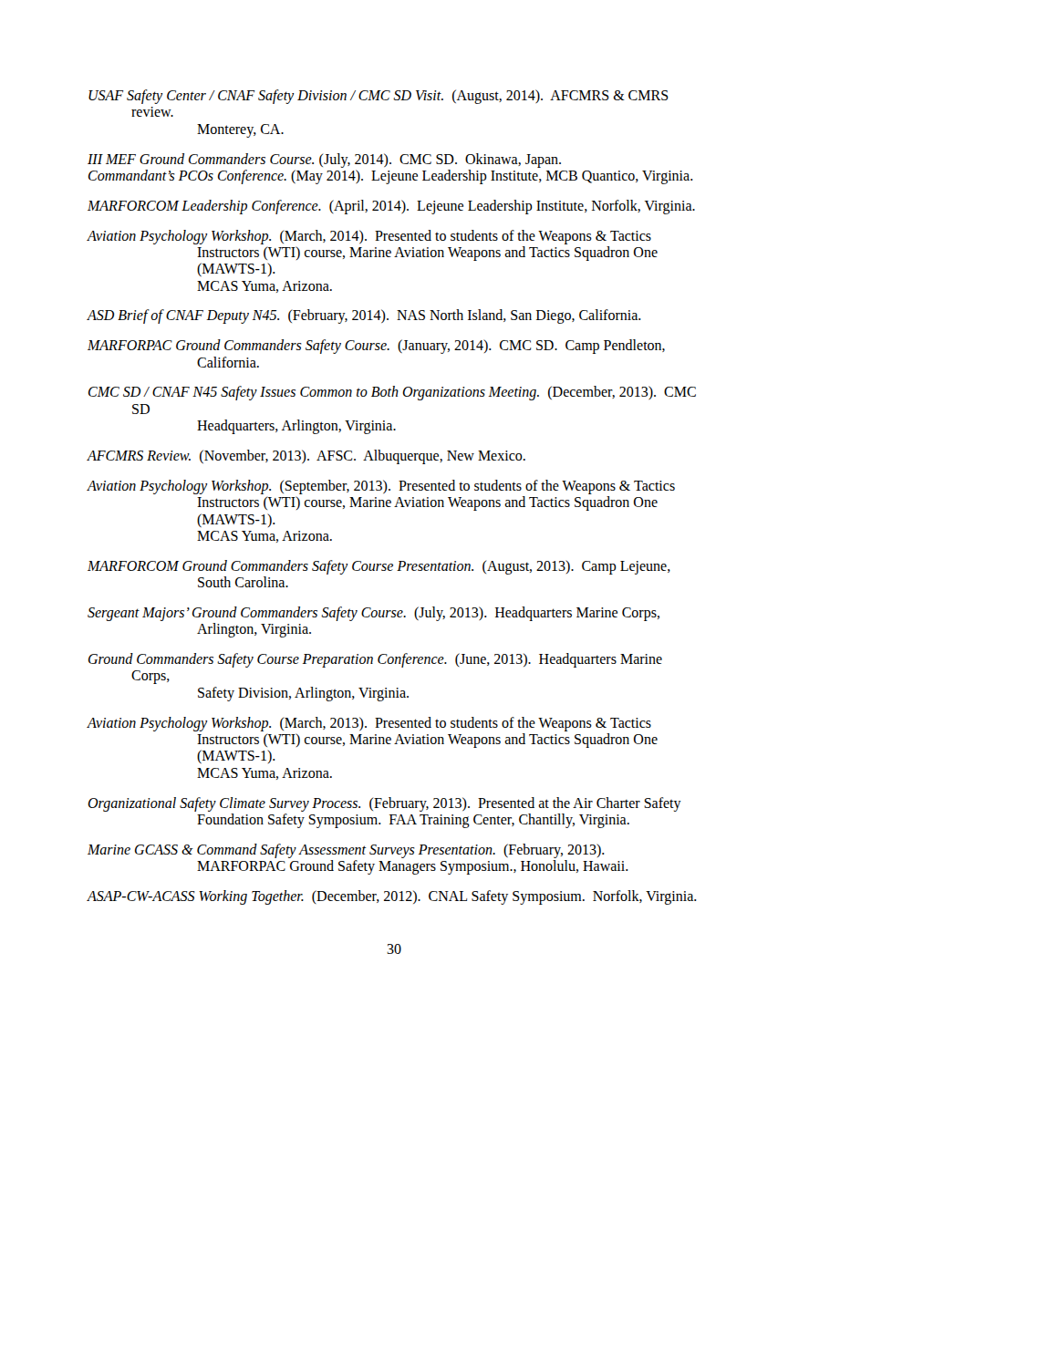USAF Safety Center / CNAF Safety Division / CMC SD Visit. (August, 2014). AFCMRS & CMRS review. Monterey, CA.
III MEF Ground Commanders Course. (July, 2014). CMC SD. Okinawa, Japan.
Commandant’s PCOs Conference. (May 2014). Lejeune Leadership Institute, MCB Quantico, Virginia.
MARFORCOM Leadership Conference. (April, 2014). Lejeune Leadership Institute, Norfolk, Virginia.
Aviation Psychology Workshop. (March, 2014). Presented to students of the Weapons & Tactics Instructors (WTI) course, Marine Aviation Weapons and Tactics Squadron One (MAWTS-1). MCAS Yuma, Arizona.
ASD Brief of CNAF Deputy N45. (February, 2014). NAS North Island, San Diego, California.
MARFORPAC Ground Commanders Safety Course. (January, 2014). CMC SD. Camp Pendleton, California.
CMC SD / CNAF N45 Safety Issues Common to Both Organizations Meeting. (December, 2013). CMC SD Headquarters, Arlington, Virginia.
AFCMRS Review. (November, 2013). AFSC. Albuquerque, New Mexico.
Aviation Psychology Workshop. (September, 2013). Presented to students of the Weapons & Tactics Instructors (WTI) course, Marine Aviation Weapons and Tactics Squadron One (MAWTS-1). MCAS Yuma, Arizona.
MARFORCOM Ground Commanders Safety Course Presentation. (August, 2013). Camp Lejeune, South Carolina.
Sergeant Majors’ Ground Commanders Safety Course. (July, 2013). Headquarters Marine Corps, Arlington, Virginia.
Ground Commanders Safety Course Preparation Conference. (June, 2013). Headquarters Marine Corps, Safety Division, Arlington, Virginia.
Aviation Psychology Workshop. (March, 2013). Presented to students of the Weapons & Tactics Instructors (WTI) course, Marine Aviation Weapons and Tactics Squadron One (MAWTS-1). MCAS Yuma, Arizona.
Organizational Safety Climate Survey Process. (February, 2013). Presented at the Air Charter Safety Foundation Safety Symposium. FAA Training Center, Chantilly, Virginia.
Marine GCASS & Command Safety Assessment Surveys Presentation. (February, 2013). MARFORPAC Ground Safety Managers Symposium., Honolulu, Hawaii.
ASAP-CW-ACASS Working Together. (December, 2012). CNAL Safety Symposium. Norfolk, Virginia.
30